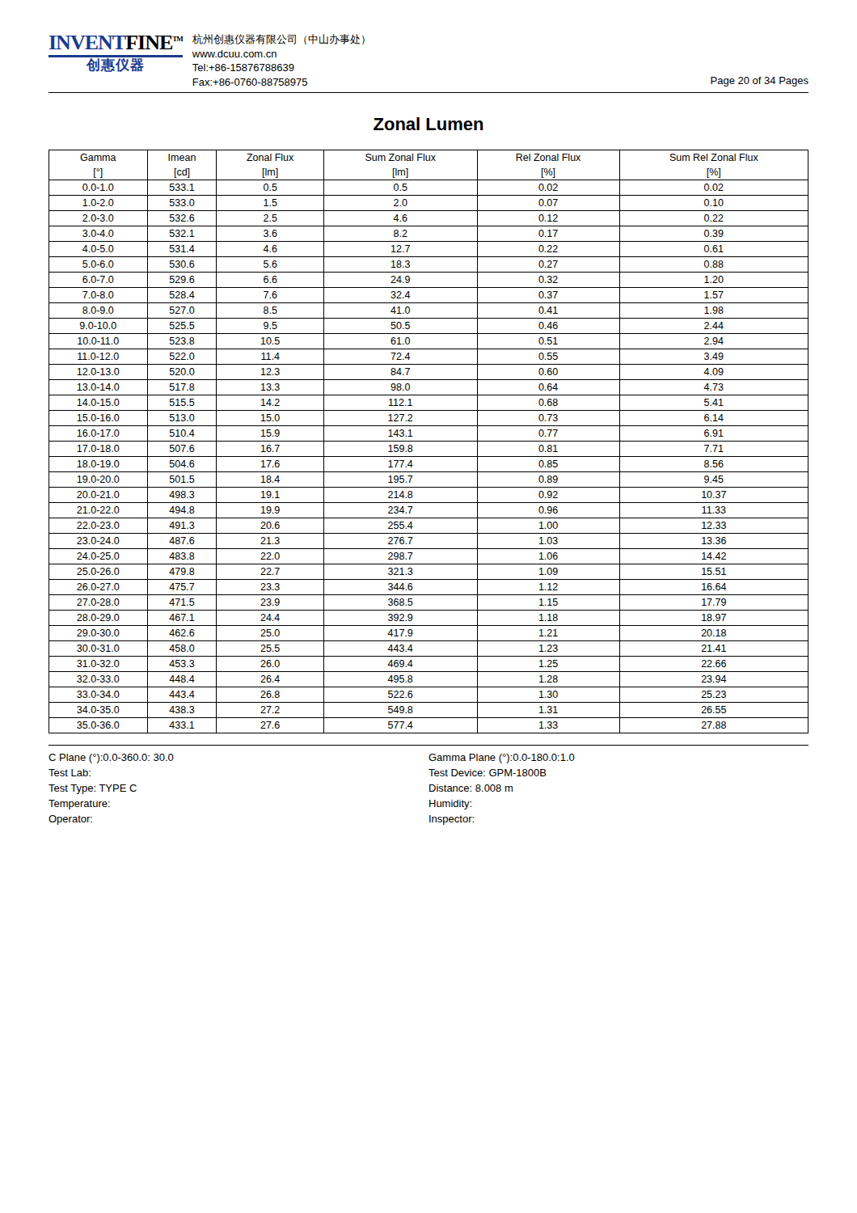INVENTFINETM
创惠仪器
杭州创惠仪器有限公司（中山办事处）
www.dcuu.com.cn
Tel:+86-15876788639
Fax:+86-0760-88758975
Page 20 of 34 Pages
Zonal Lumen
| Gamma | Imean | Zonal Flux | Sum Zonal Flux | Rel Zonal Flux | Sum Rel Zonal Flux |
| --- | --- | --- | --- | --- | --- |
| [°] | [cd] | [lm] | [lm] | [%] | [%] |
| 0.0-1.0 | 533.1 | 0.5 | 0.5 | 0.02 | 0.02 |
| 1.0-2.0 | 533.0 | 1.5 | 2.0 | 0.07 | 0.10 |
| 2.0-3.0 | 532.6 | 2.5 | 4.6 | 0.12 | 0.22 |
| 3.0-4.0 | 532.1 | 3.6 | 8.2 | 0.17 | 0.39 |
| 4.0-5.0 | 531.4 | 4.6 | 12.7 | 0.22 | 0.61 |
| 5.0-6.0 | 530.6 | 5.6 | 18.3 | 0.27 | 0.88 |
| 6.0-7.0 | 529.6 | 6.6 | 24.9 | 0.32 | 1.20 |
| 7.0-8.0 | 528.4 | 7.6 | 32.4 | 0.37 | 1.57 |
| 8.0-9.0 | 527.0 | 8.5 | 41.0 | 0.41 | 1.98 |
| 9.0-10.0 | 525.5 | 9.5 | 50.5 | 0.46 | 2.44 |
| 10.0-11.0 | 523.8 | 10.5 | 61.0 | 0.51 | 2.94 |
| 11.0-12.0 | 522.0 | 11.4 | 72.4 | 0.55 | 3.49 |
| 12.0-13.0 | 520.0 | 12.3 | 84.7 | 0.60 | 4.09 |
| 13.0-14.0 | 517.8 | 13.3 | 98.0 | 0.64 | 4.73 |
| 14.0-15.0 | 515.5 | 14.2 | 112.1 | 0.68 | 5.41 |
| 15.0-16.0 | 513.0 | 15.0 | 127.2 | 0.73 | 6.14 |
| 16.0-17.0 | 510.4 | 15.9 | 143.1 | 0.77 | 6.91 |
| 17.0-18.0 | 507.6 | 16.7 | 159.8 | 0.81 | 7.71 |
| 18.0-19.0 | 504.6 | 17.6 | 177.4 | 0.85 | 8.56 |
| 19.0-20.0 | 501.5 | 18.4 | 195.7 | 0.89 | 9.45 |
| 20.0-21.0 | 498.3 | 19.1 | 214.8 | 0.92 | 10.37 |
| 21.0-22.0 | 494.8 | 19.9 | 234.7 | 0.96 | 11.33 |
| 22.0-23.0 | 491.3 | 20.6 | 255.4 | 1.00 | 12.33 |
| 23.0-24.0 | 487.6 | 21.3 | 276.7 | 1.03 | 13.36 |
| 24.0-25.0 | 483.8 | 22.0 | 298.7 | 1.06 | 14.42 |
| 25.0-26.0 | 479.8 | 22.7 | 321.3 | 1.09 | 15.51 |
| 26.0-27.0 | 475.7 | 23.3 | 344.6 | 1.12 | 16.64 |
| 27.0-28.0 | 471.5 | 23.9 | 368.5 | 1.15 | 17.79 |
| 28.0-29.0 | 467.1 | 24.4 | 392.9 | 1.18 | 18.97 |
| 29.0-30.0 | 462.6 | 25.0 | 417.9 | 1.21 | 20.18 |
| 30.0-31.0 | 458.0 | 25.5 | 443.4 | 1.23 | 21.41 |
| 31.0-32.0 | 453.3 | 26.0 | 469.4 | 1.25 | 22.66 |
| 32.0-33.0 | 448.4 | 26.4 | 495.8 | 1.28 | 23.94 |
| 33.0-34.0 | 443.4 | 26.8 | 522.6 | 1.30 | 25.23 |
| 34.0-35.0 | 438.3 | 27.2 | 549.8 | 1.31 | 26.55 |
| 35.0-36.0 | 433.1 | 27.6 | 577.4 | 1.33 | 27.88 |
C Plane (°):0.0-360.0: 30.0
Test Lab:
Test Type: TYPE C
Temperature:
Operator:
Gamma Plane (°):0.0-180.0:1.0
Test Device: GPM-1800B
Distance: 8.008 m
Humidity:
Inspector: